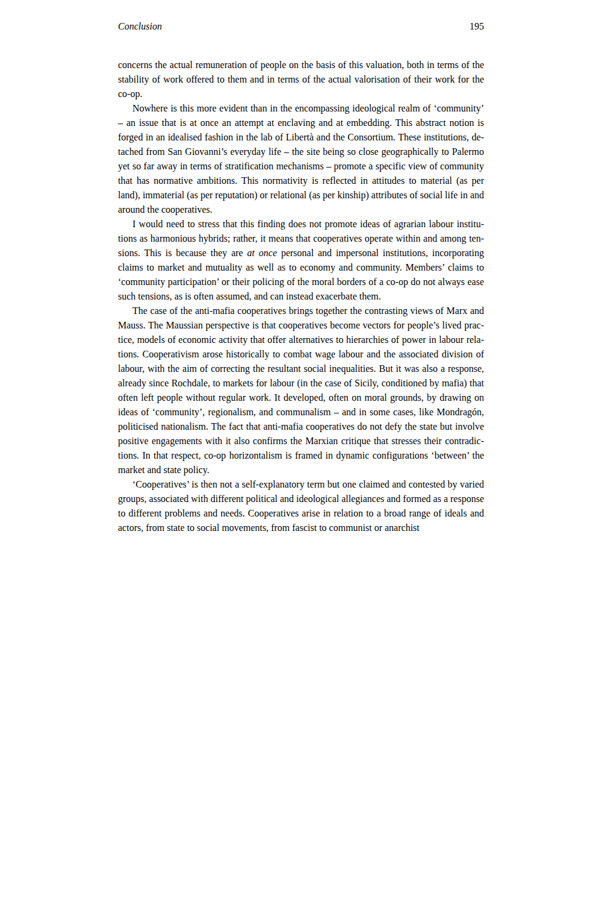Conclusion 195
concerns the actual remuneration of people on the basis of this valuation, both in terms of the stability of work offered to them and in terms of the actual valorisation of their work for the co-op.
Nowhere is this more evident than in the encompassing ideological realm of ‘community’ – an issue that is at once an attempt at enclaving and at embedding. This abstract notion is forged in an idealised fashion in the lab of Libertà and the Consortium. These institutions, detached from San Giovanni’s everyday life – the site being so close geographically to Palermo yet so far away in terms of stratification mechanisms – promote a specific view of community that has normative ambitions. This normativity is reflected in attitudes to material (as per land), immaterial (as per reputation) or relational (as per kinship) attributes of social life in and around the cooperatives.
I would need to stress that this finding does not promote ideas of agrarian labour institutions as harmonious hybrids; rather, it means that cooperatives operate within and among tensions. This is because they are at once personal and impersonal institutions, incorporating claims to market and mutuality as well as to economy and community. Members’ claims to ‘community participation’ or their policing of the moral borders of a co-op do not always ease such tensions, as is often assumed, and can instead exacerbate them.
The case of the anti-mafia cooperatives brings together the contrasting views of Marx and Mauss. The Maussian perspective is that cooperatives become vectors for people’s lived practice, models of economic activity that offer alternatives to hierarchies of power in labour relations. Cooperativism arose historically to combat wage labour and the associated division of labour, with the aim of correcting the resultant social inequalities. But it was also a response, already since Rochdale, to markets for labour (in the case of Sicily, conditioned by mafia) that often left people without regular work. It developed, often on moral grounds, by drawing on ideas of ‘community’, regionalism, and communalism – and in some cases, like Mondragón, politicised nationalism. The fact that anti-mafia cooperatives do not defy the state but involve positive engagements with it also confirms the Marxian critique that stresses their contradictions. In that respect, co-op horizontalism is framed in dynamic configurations ‘between’ the market and state policy.
‘Cooperatives’ is then not a self-explanatory term but one claimed and contested by varied groups, associated with different political and ideological allegiances and formed as a response to different problems and needs. Cooperatives arise in relation to a broad range of ideals and actors, from state to social movements, from fascist to communist or anarchist